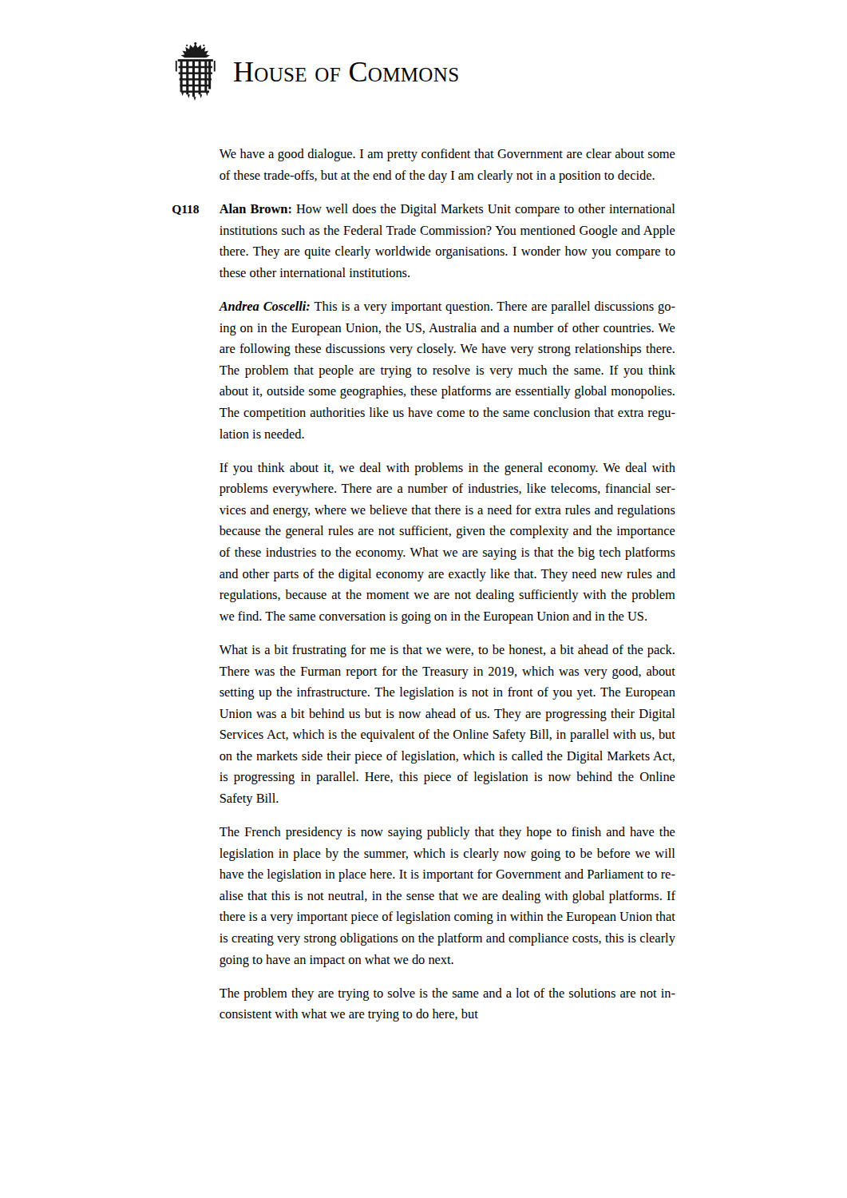House of Commons
We have a good dialogue. I am pretty confident that Government are clear about some of these trade-offs, but at the end of the day I am clearly not in a position to decide.
Q118 Alan Brown: How well does the Digital Markets Unit compare to other international institutions such as the Federal Trade Commission? You mentioned Google and Apple there. They are quite clearly worldwide organisations. I wonder how you compare to these other international institutions.
Andrea Coscelli: This is a very important question. There are parallel discussions going on in the European Union, the US, Australia and a number of other countries. We are following these discussions very closely. We have very strong relationships there. The problem that people are trying to resolve is very much the same. If you think about it, outside some geographies, these platforms are essentially global monopolies. The competition authorities like us have come to the same conclusion that extra regulation is needed.
If you think about it, we deal with problems in the general economy. We deal with problems everywhere. There are a number of industries, like telecoms, financial services and energy, where we believe that there is a need for extra rules and regulations because the general rules are not sufficient, given the complexity and the importance of these industries to the economy. What we are saying is that the big tech platforms and other parts of the digital economy are exactly like that. They need new rules and regulations, because at the moment we are not dealing sufficiently with the problem we find. The same conversation is going on in the European Union and in the US.
What is a bit frustrating for me is that we were, to be honest, a bit ahead of the pack. There was the Furman report for the Treasury in 2019, which was very good, about setting up the infrastructure. The legislation is not in front of you yet. The European Union was a bit behind us but is now ahead of us. They are progressing their Digital Services Act, which is the equivalent of the Online Safety Bill, in parallel with us, but on the markets side their piece of legislation, which is called the Digital Markets Act, is progressing in parallel. Here, this piece of legislation is now behind the Online Safety Bill.
The French presidency is now saying publicly that they hope to finish and have the legislation in place by the summer, which is clearly now going to be before we will have the legislation in place here. It is important for Government and Parliament to realise that this is not neutral, in the sense that we are dealing with global platforms. If there is a very important piece of legislation coming in within the European Union that is creating very strong obligations on the platform and compliance costs, this is clearly going to have an impact on what we do next.
The problem they are trying to solve is the same and a lot of the solutions are not inconsistent with what we are trying to do here, but